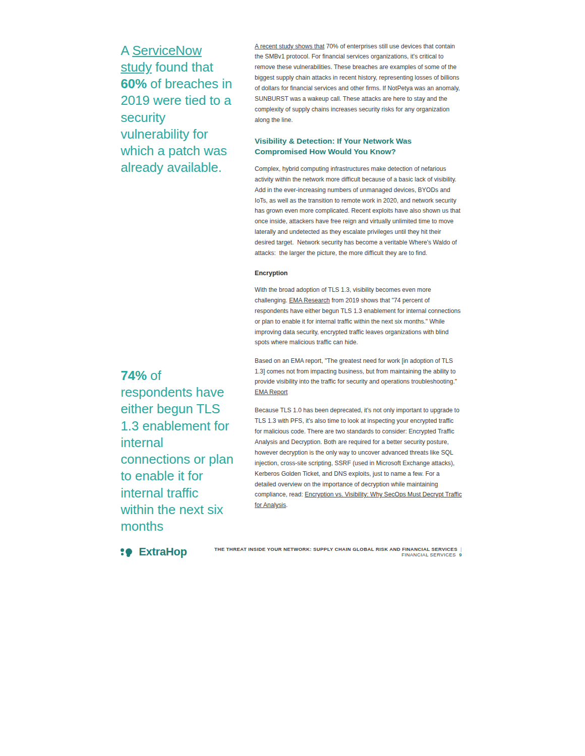A ServiceNow study found that 60% of breaches in 2019 were tied to a security vulnerability for which a patch was already available.
74% of respondents have either begun TLS 1.3 enablement for internal connections or plan to enable it for internal traffic within the next six months
A recent study shows that 70% of enterprises still use devices that contain the SMBv1 protocol. For financial services organizations, it's critical to remove these vulnerabilities. These breaches are examples of some of the biggest supply chain attacks in recent history, representing losses of billions of dollars for financial services and other firms. If NotPetya was an anomaly, SUNBURST was a wakeup call. These attacks are here to stay and the complexity of supply chains increases security risks for any organization along the line.
Visibility & Detection: If Your Network Was Compromised How Would You Know?
Complex, hybrid computing infrastructures make detection of nefarious activity within the network more difficult because of a basic lack of visibility. Add in the ever-increasing numbers of unmanaged devices, BYODs and IoTs, as well as the transition to remote work in 2020, and network security has grown even more complicated. Recent exploits have also shown us that once inside, attackers have free reign and virtually unlimited time to move laterally and undetected as they escalate privileges until they hit their desired target. Network security has become a veritable Where's Waldo of attacks: the larger the picture, the more difficult they are to find.
Encryption
With the broad adoption of TLS 1.3, visibility becomes even more challenging. EMA Research from 2019 shows that "74 percent of respondents have either begun TLS 1.3 enablement for internal connections or plan to enable it for internal traffic within the next six months." While improving data security, encrypted traffic leaves organizations with blind spots where malicious traffic can hide.
Based on an EMA report, "The greatest need for work [in adoption of TLS 1.3] comes not from impacting business, but from maintaining the ability to provide visibility into the traffic for security and operations troubleshooting." EMA Report
Because TLS 1.0 has been deprecated, it's not only important to upgrade to TLS 1.3 with PFS, it's also time to look at inspecting your encrypted traffic for malicious code. There are two standards to consider: Encrypted Traffic Analysis and Decryption. Both are required for a better security posture, however decryption is the only way to uncover advanced threats like SQL injection, cross-site scripting, SSRF (used in Microsoft Exchange attacks), Kerberos Golden Ticket, and DNS exploits, just to name a few. For a detailed overview on the importance of decryption while maintaining compliance, read: Encryption vs. Visibility: Why SecOps Must Decrypt Traffic for Analysis.
ExtraHop
THE THREAT INSIDE YOUR NETWORK: SUPPLY CHAIN GLOBAL RISK AND FINANCIAL SERVICES | FINANCIAL SERVICES 9